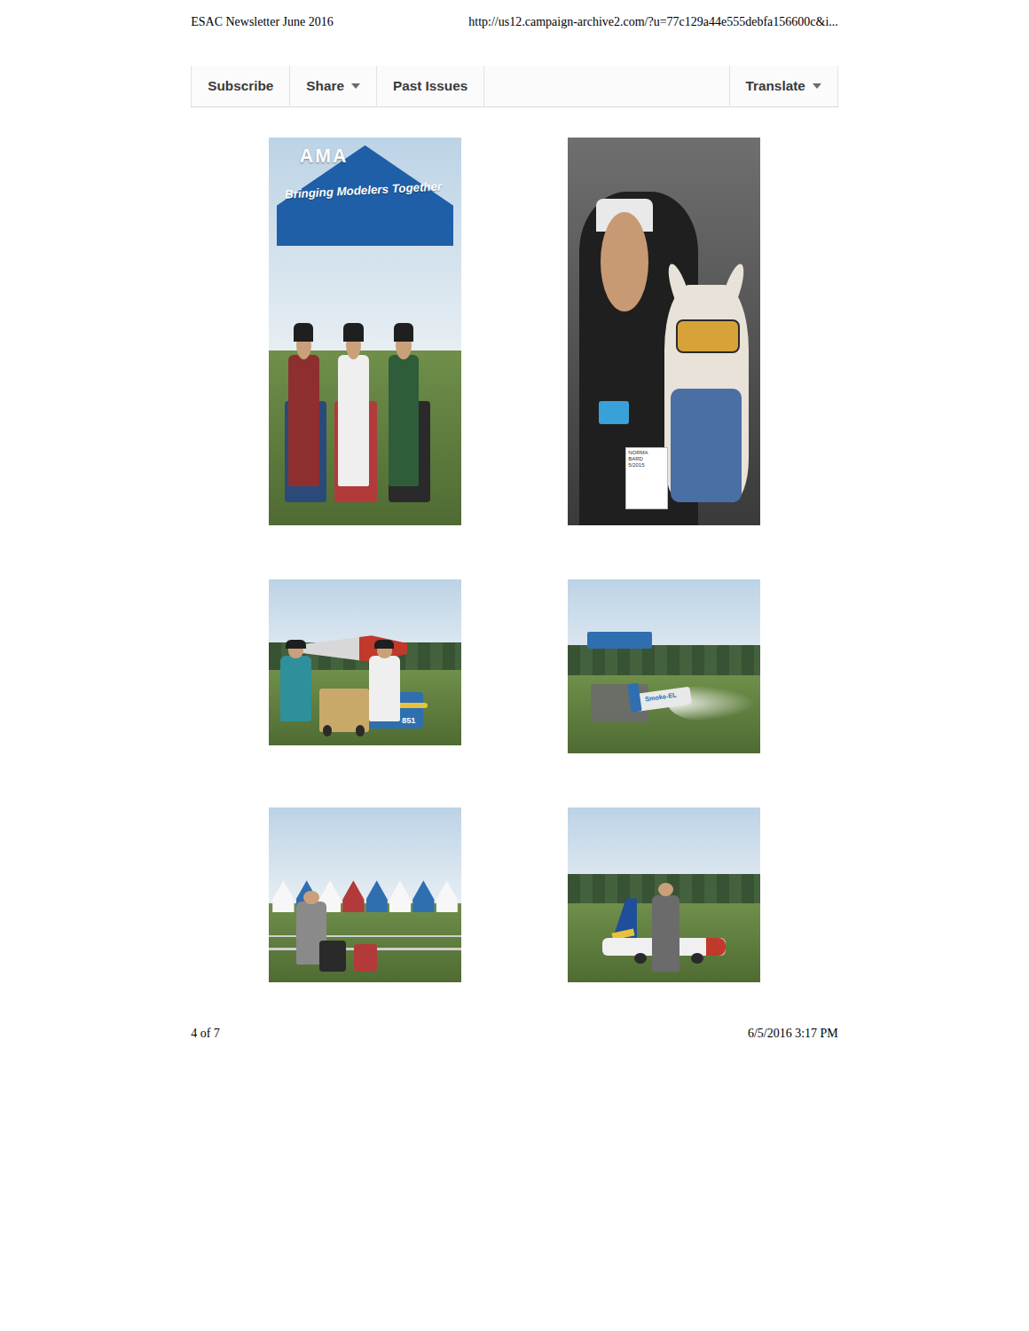ESAC Newsletter June 2016
http://us12.campaign-archive2.com/?u=77c129a44e555debfa156600c&i...
Subscribe
Share
Past Issues
Translate
AMA
Bringing Modelers Together
NORMA
BARD
5/2015
851
Smoke-EL
4 of 7
6/5/2016 3:17 PM